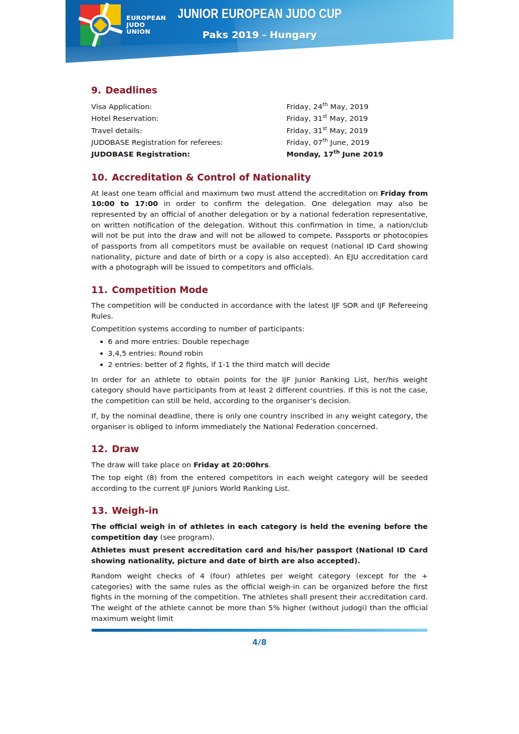EUROPEAN
JUDO
UNION
JUNIOR EUROPEAN JUDO CUP
Paks 2019 - Hungary
9. Deadlines
| Visa Application: | Friday, 24 th May, 2019 |
| Hotel Reservation: | Friday, 31 st May, 2019 |
| Travel details: | Friday, 31 st May, 2019 |
| JUDOBASE Registration for referees: | Friday, 07 th June, 2019 |
| JUDOBASE Registration: | Monday, 17 th June 2019 |
10. Accreditation & Control of Nationality
At least one team official and maximum two must attend the accreditation on Friday from 10:00 to 17:00 in order to confirm the delegation. One delegation may also be represented by an official of another delegation or by a national federation representative, on written notification of the delegation. Without this confirmation in time, a nation/club will not be put into the draw and will not be allowed to compete. Passports or photocopies of passports from all competitors must be available on request (national ID Card showing nationality, picture and date of birth or a copy is also accepted). An EJU accreditation card with a photograph will be issued to competitors and officials.
11. Competition Mode
The competition will be conducted in accordance with the latest IJF SOR and IJF Refereeing Rules.
Competition systems according to number of participants:
6 and more entries: Double repechage
3,4,5 entries: Round robin
2 entries: better of 2 fights, if 1-1 the third match will decide
In order for an athlete to obtain points for the IJF Junior Ranking List, her/his weight category should have participants from at least 2 different countries. If this is not the case, the competition can still be held, according to the organiser’s decision.
If, by the nominal deadline, there is only one country inscribed in any weight category, the organiser is obliged to inform immediately the National Federation concerned.
12. Draw
The draw will take place on Friday at 20:00hrs.
The top eight (8) from the entered competitors in each weight category will be seeded according to the current IJF Juniors World Ranking List.
13. Weigh-in
The official weigh in of athletes in each category is held the evening before the competition day (see program).
Athletes must present accreditation card and his/her passport (National ID Card showing nationality, picture and date of birth are also accepted).
Random weight checks of 4 (four) athletes per weight category (except for the + categories) with the same rules as the official weigh-in can be organized before the first fights in the morning of the competition. The athletes shall present their accreditation card. The weight of the athlete cannot be more than 5% higher (without judogi) than the official maximum weight limit
4/8